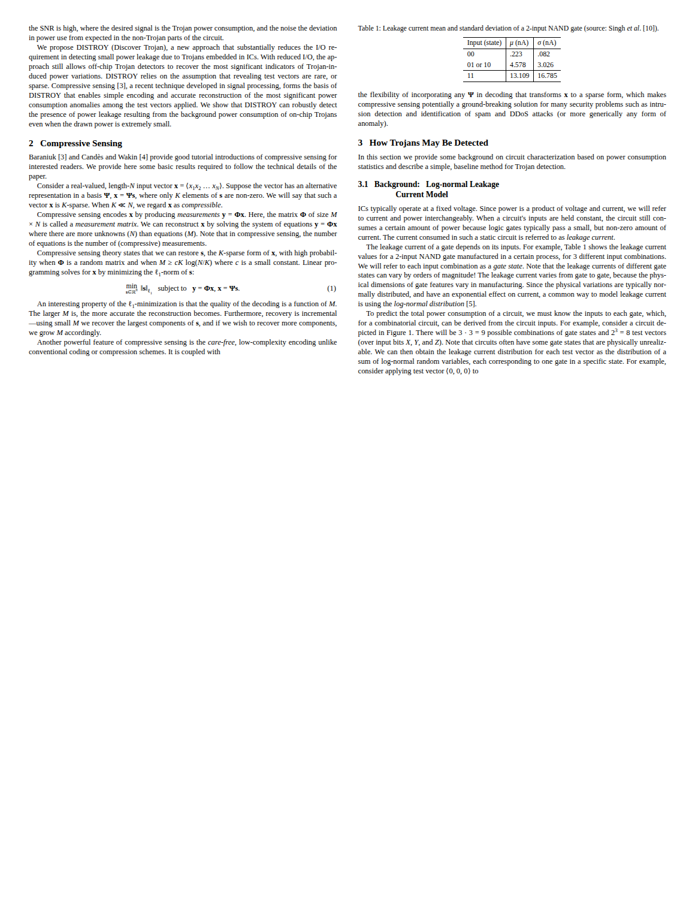the SNR is high, where the desired signal is the Trojan power consumption, and the noise the deviation in power use from expected in the non-Trojan parts of the circuit.
We propose DISTROY (Discover Trojan), a new approach that substantially reduces the I/O requirement in detecting small power leakage due to Trojans embedded in ICs. With reduced I/O, the approach still allows off-chip Trojan detectors to recover the most significant indicators of Trojan-induced power variations. DISTROY relies on the assumption that revealing test vectors are rare, or sparse. Compressive sensing [3], a recent technique developed in signal processing, forms the basis of DISTROY that enables simple encoding and accurate reconstruction of the most significant power consumption anomalies among the test vectors applied. We show that DISTROY can robustly detect the presence of power leakage resulting from the background power consumption of on-chip Trojans even when the drawn power is extremely small.
2 Compressive Sensing
Baraniuk [3] and Candès and Wakin [4] provide good tutorial introductions of compressive sensing for interested readers. We provide here some basic results required to follow the technical details of the paper.
Consider a real-valued, length-N input vector x = ⟨x1x2 … xN⟩. Suppose the vector has an alternative representation in a basis Ψ, x = Ψs, where only K elements of s are non-zero. We will say that such a vector x is K-sparse. When K ≪ N, we regard x as compressible.
Compressive sensing encodes x by producing measurements y = Φx. Here, the matrix Φ of size M × N is called a measurement matrix. We can reconstruct x by solving the system of equations y = Φx where there are more unknowns (N) than equations (M). Note that in compressive sensing, the number of equations is the number of (compressive) measurements.
Compressive sensing theory states that we can restore s, the K-sparse form of x, with high probability when Φ is a random matrix and when M ≥ cK log(N/K) where c is a small constant. Linear programming solves for x by minimizing the ℓ1-norm of s:
min s∈ℝN ‖s‖ℓ1 subject to y = Φx, x = Ψs. (1)
An interesting property of the ℓ1-minimization is that the quality of the decoding is a function of M. The larger M is, the more accurate the reconstruction becomes. Furthermore, recovery is incremental—using small M we recover the largest components of s, and if we wish to recover more components, we grow M accordingly.
Another powerful feature of compressive sensing is the care-free, low-complexity encoding unlike conventional coding or compression schemes. It is coupled with
Table 1: Leakage current mean and standard deviation of a 2-input NAND gate (source: Singh et al. [10]).
| Input (state) | μ (nA) | σ (nA) |
| --- | --- | --- |
| 00 | .223 | .082 |
| 01 or 10 | 4.578 | 3.026 |
| 11 | 13.109 | 16.785 |
the flexibility of incorporating any Ψ in decoding that transforms x to a sparse form, which makes compressive sensing potentially a ground-breaking solution for many security problems such as intrusion detection and identification of spam and DDoS attacks (or more generically any form of anomaly).
3 How Trojans May Be Detected
In this section we provide some background on circuit characterization based on power consumption statistics and describe a simple, baseline method for Trojan detection.
3.1 Background: Log-normal LeakageCurrent Model
ICs typically operate at a fixed voltage. Since power is a product of voltage and current, we will refer to current and power interchangeably. When a circuit's inputs are held constant, the circuit still consumes a certain amount of power because logic gates typically pass a small, but non-zero amount of current. The current consumed in such a static circuit is referred to as leakage current.
The leakage current of a gate depends on its inputs. For example, Table 1 shows the leakage current values for a 2-input NAND gate manufactured in a certain process, for 3 different input combinations. We will refer to each input combination as a gate state. Note that the leakage currents of different gate states can vary by orders of magnitude! The leakage current varies from gate to gate, because the physical dimensions of gate features vary in manufacturing. Since the physical variations are typically normally distributed, and have an exponential effect on current, a common way to model leakage current is using the log-normal distribution [5].
To predict the total power consumption of a circuit, we must know the inputs to each gate, which, for a combinatorial circuit, can be derived from the circuit inputs. For example, consider a circuit depicted in Figure 1. There will be 3 · 3 = 9 possible combinations of gate states and 23 = 8 test vectors (over input bits X, Y, and Z). Note that circuits often have some gate states that are physically unrealizable. We can then obtain the leakage current distribution for each test vector as the distribution of a sum of log-normal random variables, each corresponding to one gate in a specific state. For example, consider applying test vector ⟨0, 0, 0⟩ to